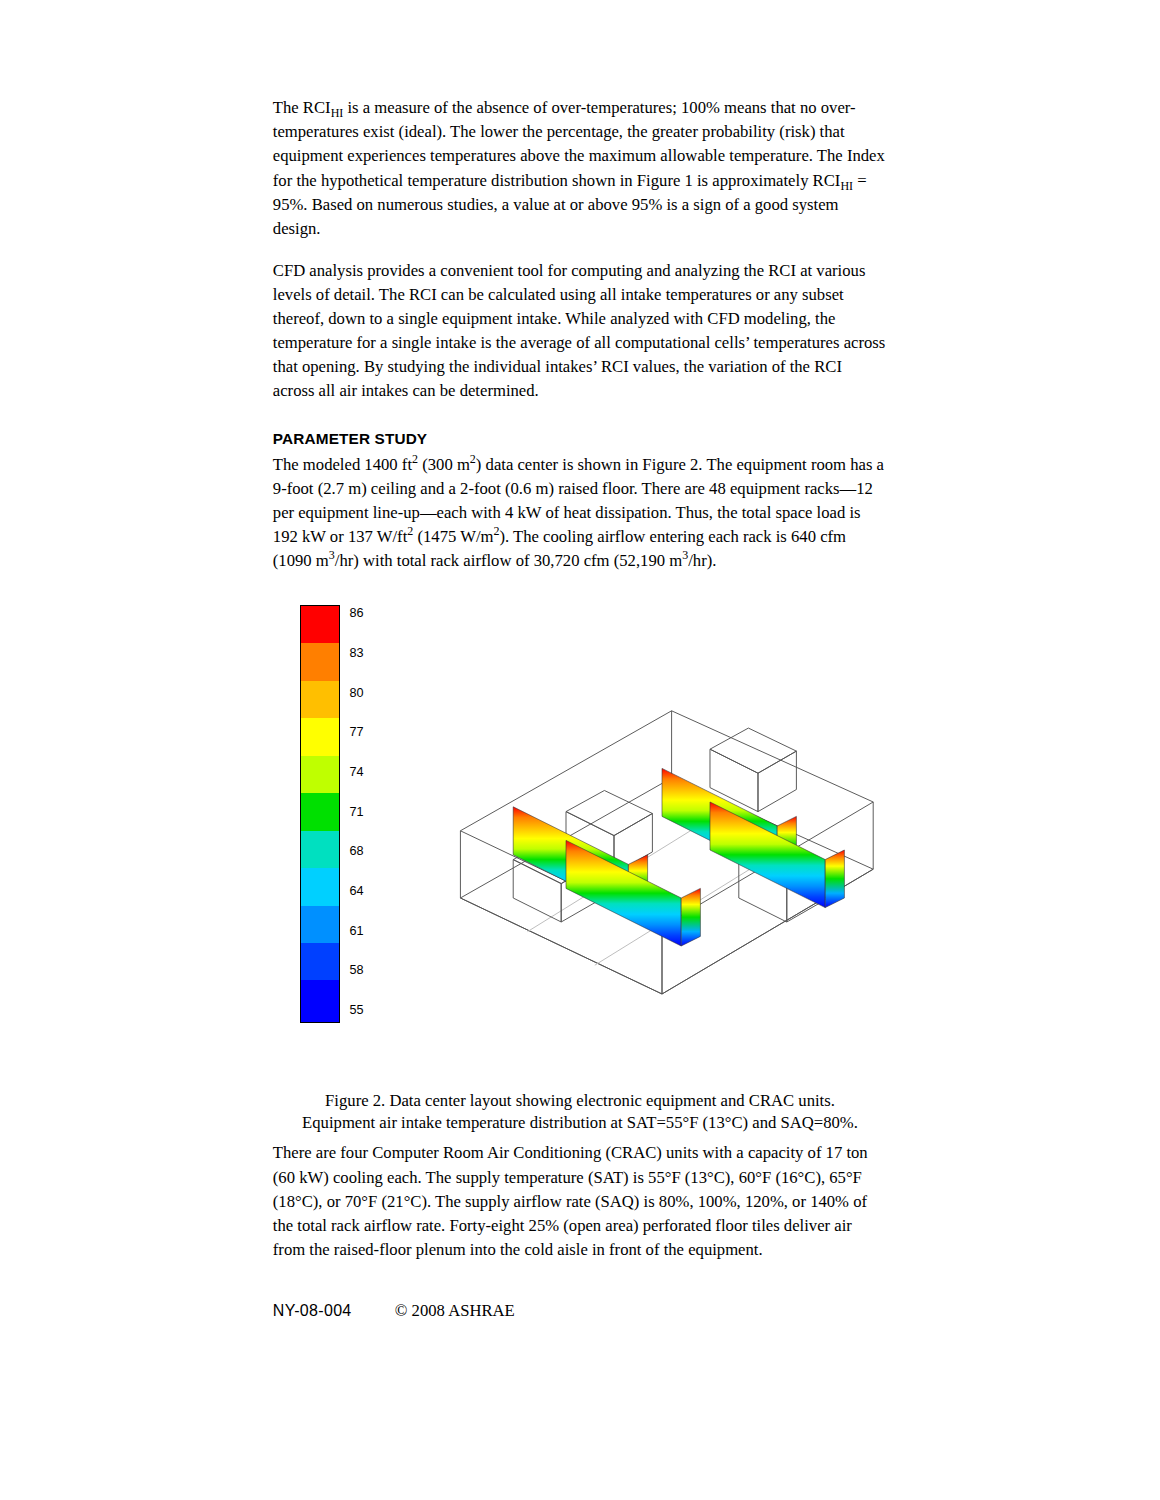The RCIHI is a measure of the absence of over-temperatures; 100% means that no over-temperatures exist (ideal). The lower the percentage, the greater probability (risk) that equipment experiences temperatures above the maximum allowable temperature. The Index for the hypothetical temperature distribution shown in Figure 1 is approximately RCIHI = 95%. Based on numerous studies, a value at or above 95% is a sign of a good system design.
CFD analysis provides a convenient tool for computing and analyzing the RCI at various levels of detail. The RCI can be calculated using all intake temperatures or any subset thereof, down to a single equipment intake. While analyzed with CFD modeling, the temperature for a single intake is the average of all computational cells’ temperatures across that opening. By studying the individual intakes’ RCI values, the variation of the RCI across all air intakes can be determined.
PARAMETER STUDY
The modeled 1400 ft2 (300 m2) data center is shown in Figure 2. The equipment room has a 9-foot (2.7 m) ceiling and a 2-foot (0.6 m) raised floor. There are 48 equipment racks—12 per equipment line-up—each with 4 kW of heat dissipation. Thus, the total space load is 192 kW or 137 W/ft2 (1475 W/m2). The cooling airflow entering each rack is 640 cfm (1090 m3/hr) with total rack airflow of 30,720 cfm (52,190 m3/hr).
86 83 80 77 74 71 68 64 61 58 55
Figure 2. Data center layout showing electronic equipment and CRAC units.
Equipment air intake temperature distribution at SAT=55°F (13°C) and SAQ=80%.
There are four Computer Room Air Conditioning (CRAC) units with a capacity of 17 ton (60 kW) cooling each. The supply temperature (SAT) is 55°F (13°C), 60°F (16°C), 65°F (18°C), or 70°F (21°C). The supply airflow rate (SAQ) is 80%, 100%, 120%, or 140% of the total rack airflow rate. Forty-eight 25% (open area) perforated floor tiles deliver air from the raised-floor plenum into the cold aisle in front of the equipment.
NY-08-004© 2008 ASHRAE